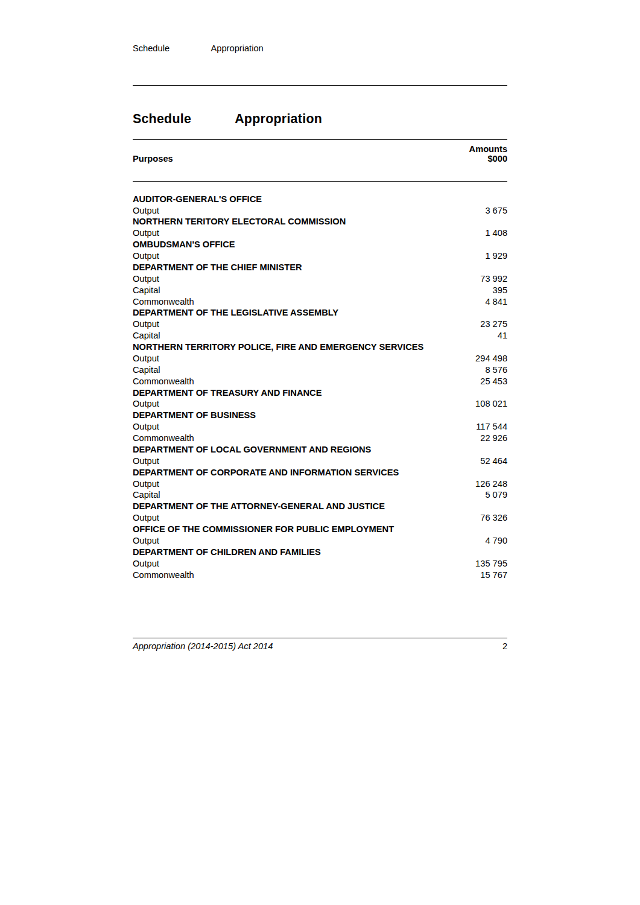Schedule Appropriation
Schedule Appropriation
| Purposes | Amounts $000 |
| --- | --- |
| AUDITOR-GENERAL'S OFFICE |
| Output | 3 675 |
| NORTHERN TERITORY ELECTORAL COMMISSION |
| Output | 1 408 |
| OMBUDSMAN'S OFFICE |
| Output | 1 929 |
| DEPARTMENT OF THE CHIEF MINISTER |
| Output | 73 992 |
| Capital | 395 |
| Commonwealth | 4 841 |
| DEPARTMENT OF THE LEGISLATIVE ASSEMBLY |
| Output | 23 275 |
| Capital | 41 |
| NORTHERN TERRITORY POLICE, FIRE AND EMERGENCY SERVICES |
| Output | 294 498 |
| Capital | 8 576 |
| Commonwealth | 25 453 |
| DEPARTMENT OF TREASURY AND FINANCE |
| Output | 108 021 |
| DEPARTMENT OF BUSINESS |
| Output | 117 544 |
| Commonwealth | 22 926 |
| DEPARTMENT OF LOCAL GOVERNMENT AND REGIONS |
| Output | 52 464 |
| DEPARTMENT OF CORPORATE AND INFORMATION SERVICES |
| Output | 126 248 |
| Capital | 5 079 |
| DEPARTMENT OF THE ATTORNEY-GENERAL AND JUSTICE |
| Output | 76 326 |
| OFFICE OF THE COMMISSIONER FOR PUBLIC EMPLOYMENT |
| Output | 4 790 |
| DEPARTMENT OF CHILDREN AND FAMILIES |
| Output | 135 795 |
| Commonwealth | 15 767 |
2 Appropriation (2014-2015) Act 2014